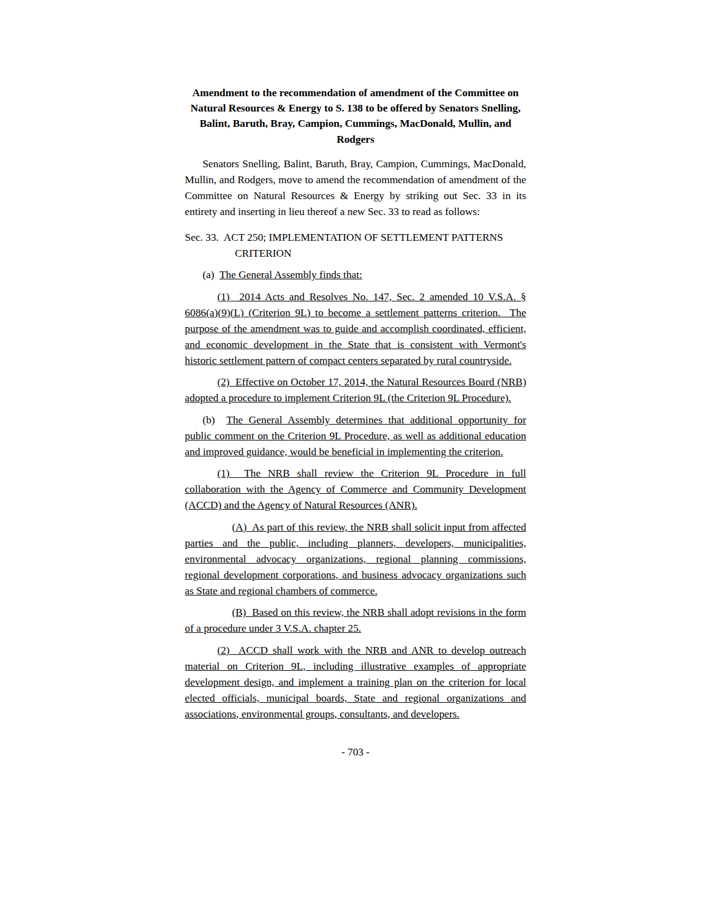Amendment to the recommendation of amendment of the Committee on Natural Resources & Energy to S. 138 to be offered by Senators Snelling, Balint, Baruth, Bray, Campion, Cummings, MacDonald, Mullin, and Rodgers
Senators Snelling, Balint, Baruth, Bray, Campion, Cummings, MacDonald, Mullin, and Rodgers, move to amend the recommendation of amendment of the Committee on Natural Resources & Energy by striking out Sec. 33 in its entirety and inserting in lieu thereof a new Sec. 33 to read as follows:
Sec. 33. ACT 250; IMPLEMENTATION OF SETTLEMENT PATTERNS CRITERION
(a) The General Assembly finds that:
(1) 2014 Acts and Resolves No. 147, Sec. 2 amended 10 V.S.A. § 6086(a)(9)(L) (Criterion 9L) to become a settlement patterns criterion. The purpose of the amendment was to guide and accomplish coordinated, efficient, and economic development in the State that is consistent with Vermont's historic settlement pattern of compact centers separated by rural countryside.
(2) Effective on October 17, 2014, the Natural Resources Board (NRB) adopted a procedure to implement Criterion 9L (the Criterion 9L Procedure).
(b) The General Assembly determines that additional opportunity for public comment on the Criterion 9L Procedure, as well as additional education and improved guidance, would be beneficial in implementing the criterion.
(1) The NRB shall review the Criterion 9L Procedure in full collaboration with the Agency of Commerce and Community Development (ACCD) and the Agency of Natural Resources (ANR).
(A) As part of this review, the NRB shall solicit input from affected parties and the public, including planners, developers, municipalities, environmental advocacy organizations, regional planning commissions, regional development corporations, and business advocacy organizations such as State and regional chambers of commerce.
(B) Based on this review, the NRB shall adopt revisions in the form of a procedure under 3 V.S.A. chapter 25.
(2) ACCD shall work with the NRB and ANR to develop outreach material on Criterion 9L, including illustrative examples of appropriate development design, and implement a training plan on the criterion for local elected officials, municipal boards, State and regional organizations and associations, environmental groups, consultants, and developers.
- 703 -